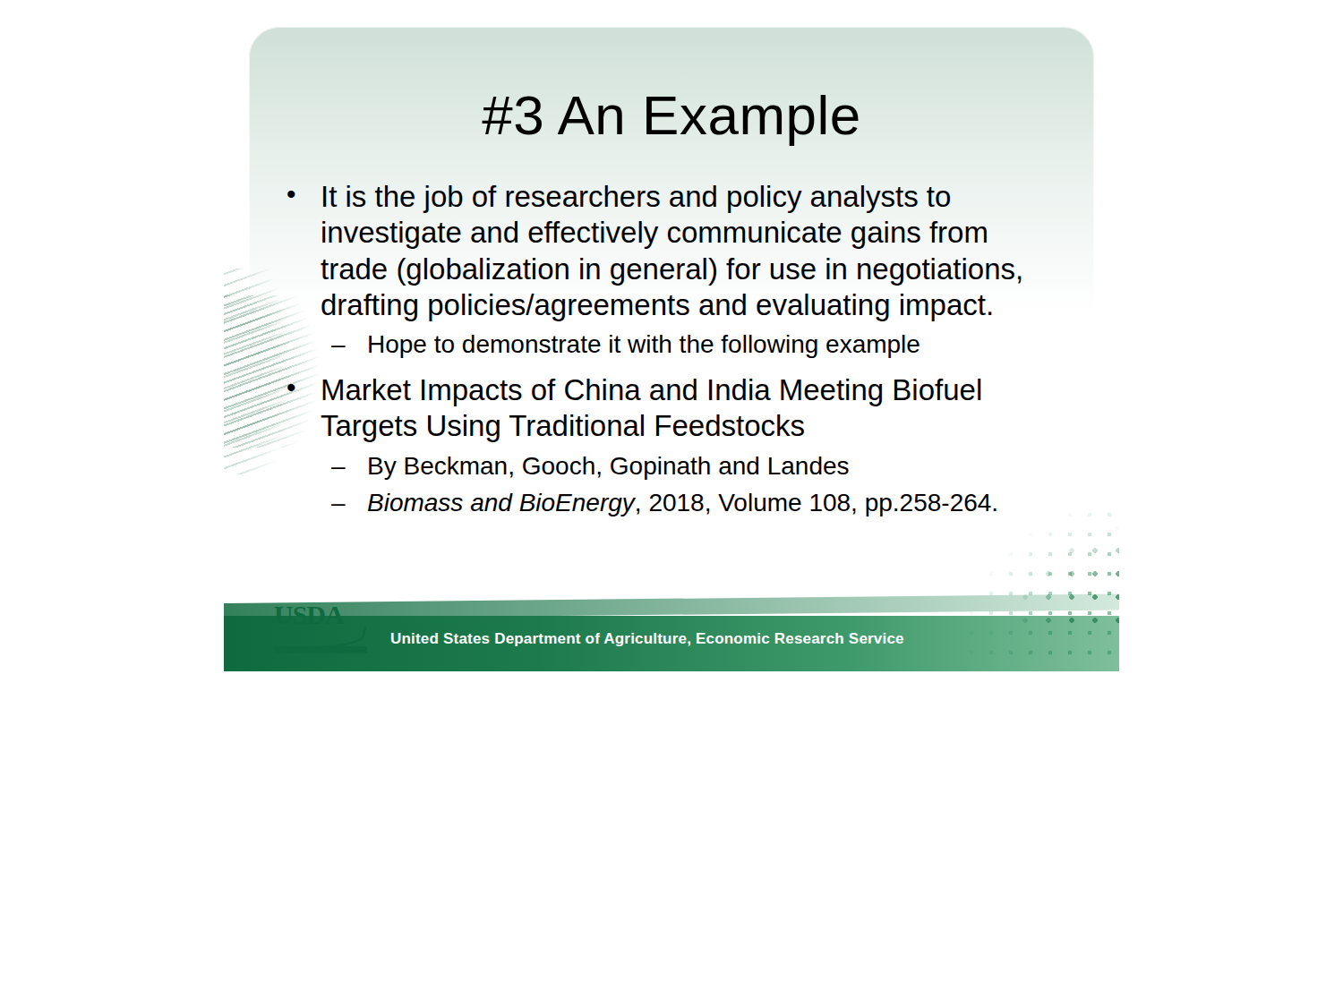#3 An Example
It is the job of researchers and policy analysts to investigate and effectively communicate gains from trade (globalization in general) for use in negotiations, drafting policies/agreements and evaluating impact.
Hope to demonstrate it with the following example
Market Impacts of China and India Meeting Biofuel Targets Using Traditional Feedstocks
By Beckman, Gooch, Gopinath and Landes
Biomass and BioEnergy, 2018, Volume 108, pp.258-264.
USDA
United States Department of Agriculture, Economic Research Service